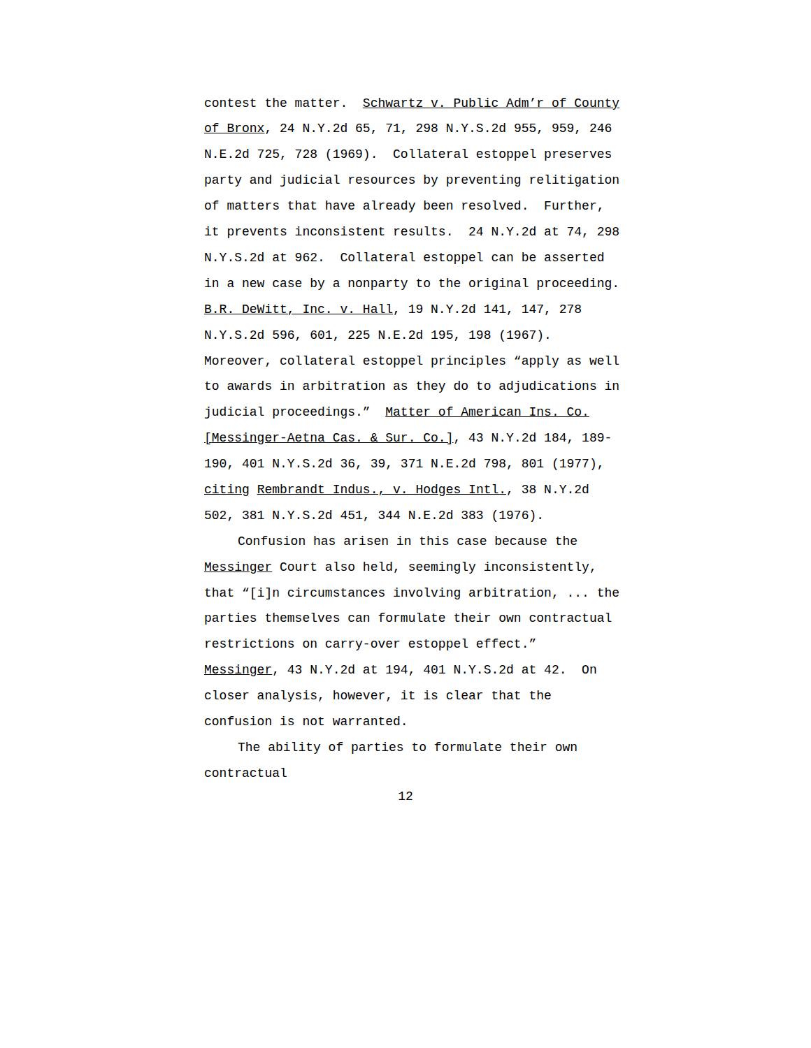contest the matter. Schwartz v. Public Adm’r of County of Bronx, 24 N.Y.2d 65, 71, 298 N.Y.S.2d 955, 959, 246 N.E.2d 725, 728 (1969). Collateral estoppel preserves party and judicial resources by preventing relitigation of matters that have already been resolved. Further, it prevents inconsistent results. 24 N.Y.2d at 74, 298 N.Y.S.2d at 962. Collateral estoppel can be asserted in a new case by a nonparty to the original proceeding. B.R. DeWitt, Inc. v. Hall, 19 N.Y.2d 141, 147, 278 N.Y.S.2d 596, 601, 225 N.E.2d 195, 198 (1967). Moreover, collateral estoppel principles “apply as well to awards in arbitration as they do to adjudications in judicial proceedings.” Matter of American Ins. Co. [Messinger-Aetna Cas. & Sur. Co.], 43 N.Y.2d 184, 189-190, 401 N.Y.S.2d 36, 39, 371 N.E.2d 798, 801 (1977), citing Rembrandt Indus., v. Hodges Intl., 38 N.Y.2d 502, 381 N.Y.S.2d 451, 344 N.E.2d 383 (1976).
Confusion has arisen in this case because the Messinger Court also held, seemingly inconsistently, that “[i]n circumstances involving arbitration, ... the parties themselves can formulate their own contractual restrictions on carry-over estoppel effect.” Messinger, 43 N.Y.2d at 194, 401 N.Y.S.2d at 42. On closer analysis, however, it is clear that the confusion is not warranted.
The ability of parties to formulate their own contractual
12